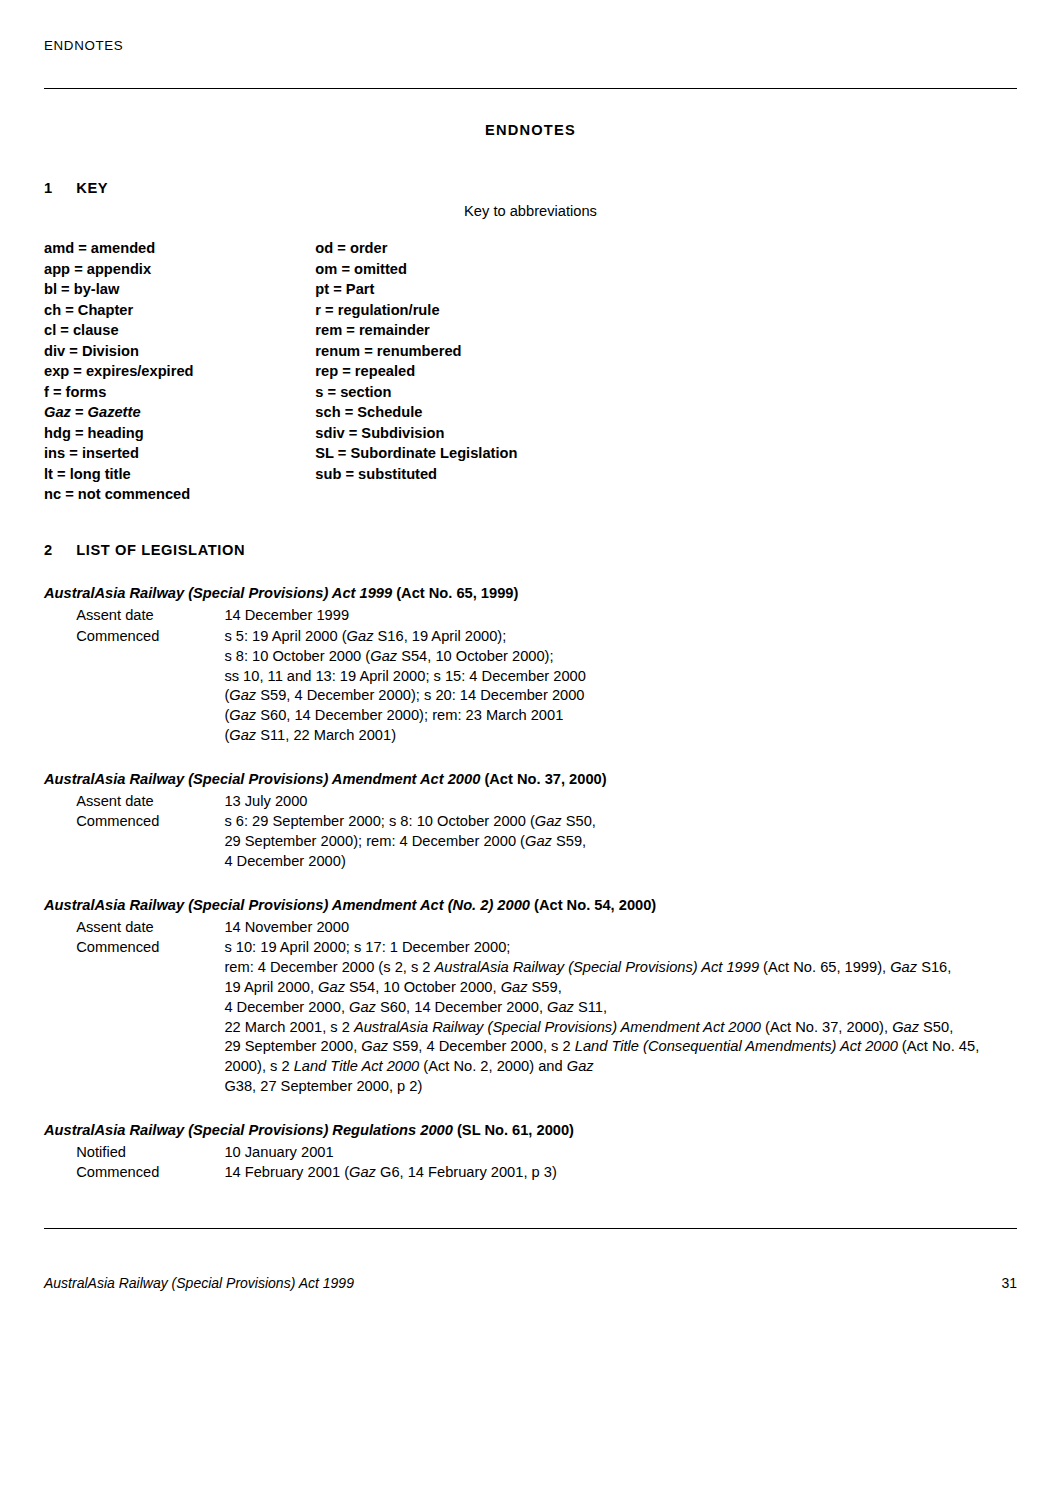ENDNOTES
ENDNOTES
1 KEY
Key to abbreviations
| amd = amended | od = order |
| app = appendix | om = omitted |
| bl = by-law | pt = Part |
| ch = Chapter | r = regulation/rule |
| cl = clause | rem = remainder |
| div = Division | renum = renumbered |
| exp = expires/expired | rep = repealed |
| f = forms | s = section |
| Gaz = Gazette | sch = Schedule |
| hdg = heading | sdiv = Subdivision |
| ins = inserted | SL = Subordinate Legislation |
| lt = long title | sub = substituted |
| nc = not commenced | |
2 LIST OF LEGISLATION
AustralAsia Railway (Special Provisions) Act 1999 (Act No. 65, 1999)
| Assent date | 14 December 1999 |
| Commenced | s 5: 19 April 2000 ( Gaz S16, 19 April 2000); s 8: 10 October 2000 ( Gaz S54, 10 October 2000); ss 10, 11 and 13: 19 April 2000; s 15: 4 December 2000 ( Gaz S59, 4 December 2000); s 20: 14 December 2000 ( Gaz S60, 14 December 2000); rem: 23 March 2001 ( Gaz S11, 22 March 2001) |
AustralAsia Railway (Special Provisions) Amendment Act 2000 (Act No. 37, 2000)
| Assent date | 13 July 2000 |
| Commenced | s 6: 29 September 2000; s 8: 10 October 2000 ( Gaz S50, 29 September 2000); rem: 4 December 2000 ( Gaz S59, 4 December 2000) |
AustralAsia Railway (Special Provisions) Amendment Act (No. 2) 2000 (Act No. 54, 2000)
| Assent date | 14 November 2000 |
| Commenced | s 10: 19 April 2000; s 17: 1 December 2000; rem: 4 December 2000 (s 2, s 2 AustralAsia Railway (Special Provisions) Act 1999 (Act No. 65, 1999), Gaz S16, 19 April 2000, Gaz S54, 10 October 2000, Gaz S59, 4 December 2000, Gaz S60, 14 December 2000, Gaz S11, 22 March 2001, s 2 AustralAsia Railway (Special Provisions) Amendment Act 2000 (Act No. 37, 2000), Gaz S50, 29 September 2000, Gaz S59, 4 December 2000, s 2 Land Title (Consequential Amendments) Act 2000 (Act No. 45, 2000), s 2 Land Title Act 2000 (Act No. 2, 2000) and Gaz G38, 27 September 2000, p 2) |
AustralAsia Railway (Special Provisions) Regulations 2000 (SL No. 61, 2000)
| Notified | 10 January 2001 |
| Commenced | 14 February 2001 ( Gaz G6, 14 February 2001, p 3) |
AustralAsia Railway (Special Provisions) Act 1999 31